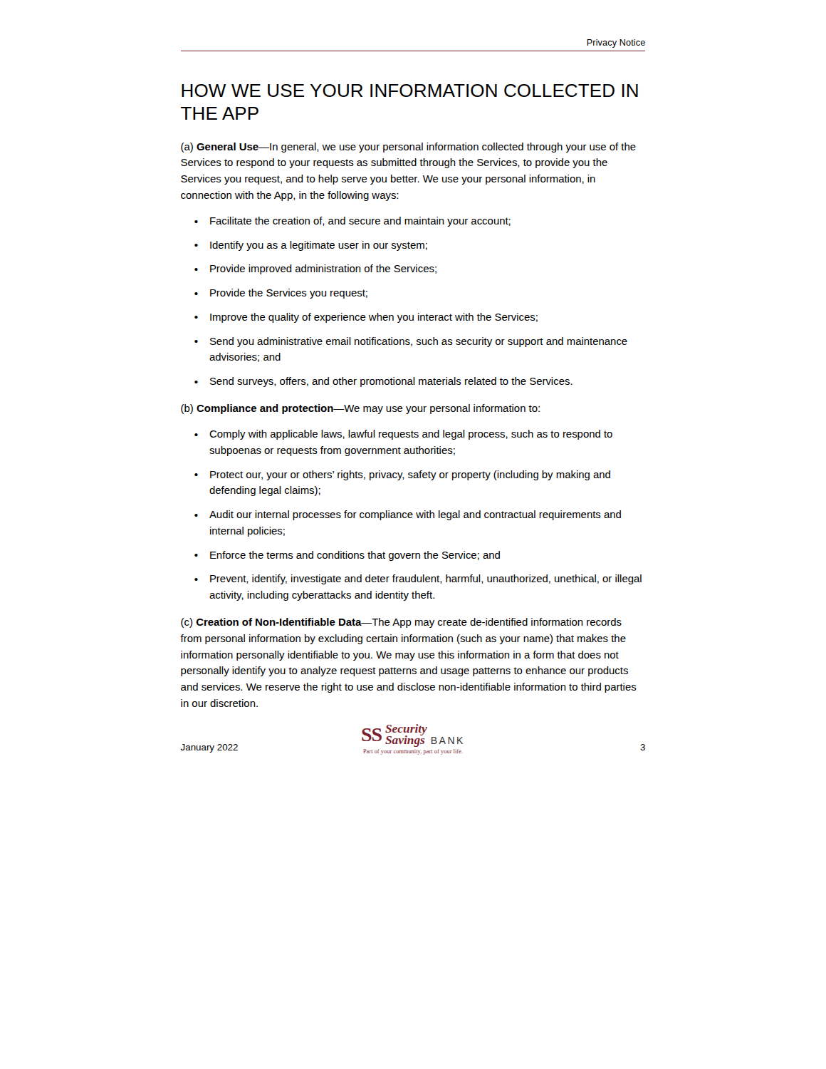Privacy Notice
How We Use Your Information Collected in
the App
(a) General Use—In general, we use your personal information collected through your use of the Services to respond to your requests as submitted through the Services, to provide you the Services you request, and to help serve you better. We use your personal information, in connection with the App, in the following ways:
Facilitate the creation of, and secure and maintain your account;
Identify you as a legitimate user in our system;
Provide improved administration of the Services;
Provide the Services you request;
Improve the quality of experience when you interact with the Services;
Send you administrative email notifications, such as security or support and maintenance advisories; and
Send surveys, offers, and other promotional materials related to the Services.
(b) Compliance and protection—We may use your personal information to:
Comply with applicable laws, lawful requests and legal process, such as to respond to subpoenas or requests from government authorities;
Protect our, your or others’ rights, privacy, safety or property (including by making and defending legal claims);
Audit our internal processes for compliance with legal and contractual requirements and internal policies;
Enforce the terms and conditions that govern the Service; and
Prevent, identify, investigate and deter fraudulent, harmful, unauthorized, unethical, or illegal activity, including cyberattacks and identity theft.
(c) Creation of Non-Identifiable Data—The App may create de-identified information records from personal information by excluding certain information (such as your name) that makes the information personally identifiable to you. We may use this information in a form that does not personally identify you to analyze request patterns and usage patterns to enhance our products and services. We reserve the right to use and disclose non-identifiable information to third parties in our discretion.
January 2022
SS Security Savings BANK
Part of your community, part of your life.
3